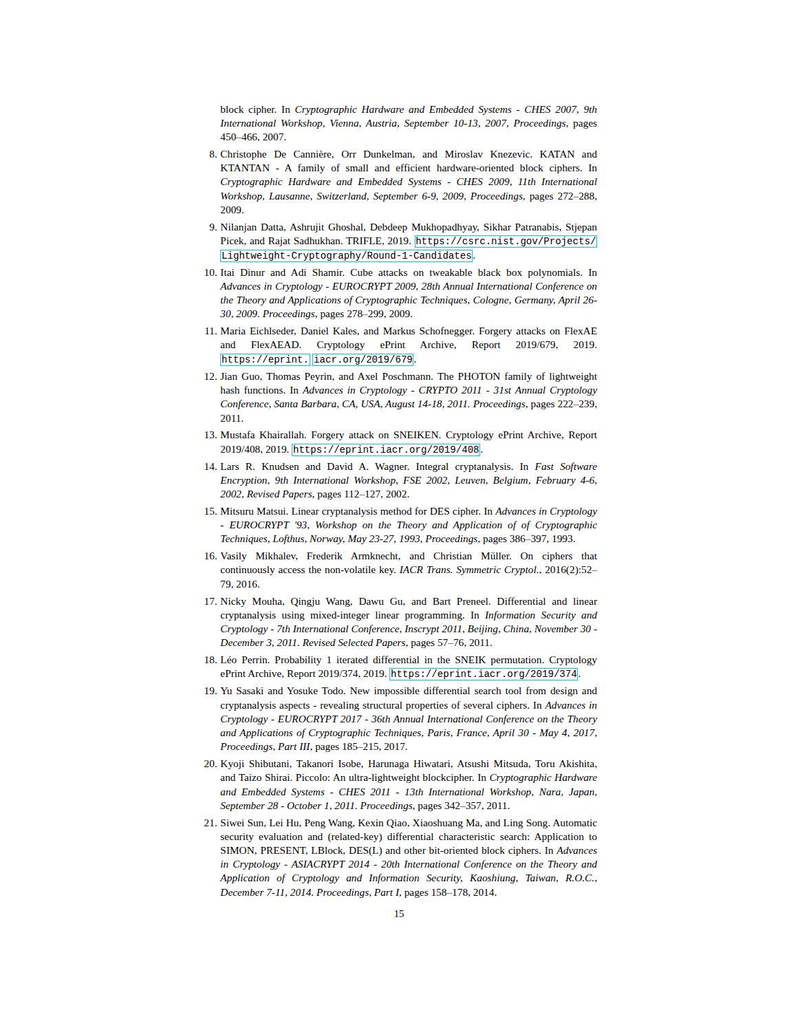block cipher. In Cryptographic Hardware and Embedded Systems - CHES 2007, 9th International Workshop, Vienna, Austria, September 10-13, 2007, Proceedings, pages 450–466, 2007.
8. Christophe De Cannière, Orr Dunkelman, and Miroslav Knezevic. KATAN and KTANTAN - A family of small and efficient hardware-oriented block ciphers. In Cryptographic Hardware and Embedded Systems - CHES 2009, 11th International Workshop, Lausanne, Switzerland, September 6-9, 2009, Proceedings, pages 272–288, 2009.
9. Nilanjan Datta, Ashrujit Ghoshal, Debdeep Mukhopadhyay, Sikhar Patranabis, Stjepan Picek, and Rajat Sadhukhan. TRIFLE, 2019. https://csrc.nist.gov/Projects/ Lightweight-Cryptography/Round-1-Candidates.
10. Itai Dinur and Adi Shamir. Cube attacks on tweakable black box polynomials. In Advances in Cryptology - EUROCRYPT 2009, 28th Annual International Conference on the Theory and Applications of Cryptographic Techniques, Cologne, Germany, April 26-30, 2009. Proceedings, pages 278–299, 2009.
11. Maria Eichlseder, Daniel Kales, and Markus Schofnegger. Forgery attacks on FlexAE and FlexAEAD. Cryptology ePrint Archive, Report 2019/679, 2019. https://eprint. iacr.org/2019/679.
12. Jian Guo, Thomas Peyrin, and Axel Poschmann. The PHOTON family of lightweight hash functions. In Advances in Cryptology - CRYPTO 2011 - 31st Annual Cryptology Conference, Santa Barbara, CA, USA, August 14-18, 2011. Proceedings, pages 222–239, 2011.
13. Mustafa Khairallah. Forgery attack on SNEIKEN. Cryptology ePrint Archive, Report 2019/408, 2019. https://eprint.iacr.org/2019/408.
14. Lars R. Knudsen and David A. Wagner. Integral cryptanalysis. In Fast Software Encryption, 9th International Workshop, FSE 2002, Leuven, Belgium, February 4-6, 2002, Revised Papers, pages 112–127, 2002.
15. Mitsuru Matsui. Linear cryptanalysis method for DES cipher. In Advances in Cryptology - EUROCRYPT '93, Workshop on the Theory and Application of of Cryptographic Techniques, Lofthus, Norway, May 23-27, 1993, Proceedings, pages 386–397, 1993.
16. Vasily Mikhalev, Frederik Armknecht, and Christian Müller. On ciphers that continuously access the non-volatile key. IACR Trans. Symmetric Cryptol., 2016(2):52–79, 2016.
17. Nicky Mouha, Qingju Wang, Dawu Gu, and Bart Preneel. Differential and linear cryptanalysis using mixed-integer linear programming. In Information Security and Cryptology - 7th International Conference, Inscrypt 2011, Beijing, China, November 30 - December 3, 2011. Revised Selected Papers, pages 57–76, 2011.
18. Léo Perrin. Probability 1 iterated differential in the SNEIK permutation. Cryptology ePrint Archive, Report 2019/374, 2019. https://eprint.iacr.org/2019/374.
19. Yu Sasaki and Yosuke Todo. New impossible differential search tool from design and cryptanalysis aspects - revealing structural properties of several ciphers. In Advances in Cryptology - EUROCRYPT 2017 - 36th Annual International Conference on the Theory and Applications of Cryptographic Techniques, Paris, France, April 30 - May 4, 2017, Proceedings, Part III, pages 185–215, 2017.
20. Kyoji Shibutani, Takanori Isobe, Harunaga Hiwatari, Atsushi Mitsuda, Toru Akishita, and Taizo Shirai. Piccolo: An ultra-lightweight blockcipher. In Cryptographic Hardware and Embedded Systems - CHES 2011 - 13th International Workshop, Nara, Japan, September 28 - October 1, 2011. Proceedings, pages 342–357, 2011.
21. Siwei Sun, Lei Hu, Peng Wang, Kexin Qiao, Xiaoshuang Ma, and Ling Song. Automatic security evaluation and (related-key) differential characteristic search: Application to SIMON, PRESENT, LBlock, DES(L) and other bit-oriented block ciphers. In Advances in Cryptology - ASIACRYPT 2014 - 20th International Conference on the Theory and Application of Cryptology and Information Security, Kaoshiung, Taiwan, R.O.C., December 7-11, 2014. Proceedings, Part I, pages 158–178, 2014.
15